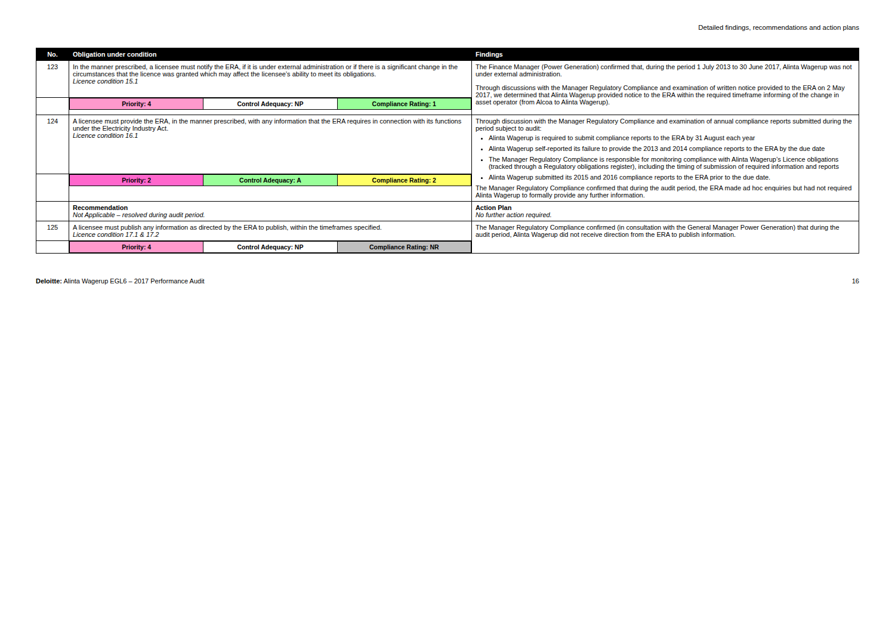Detailed findings, recommendations and action plans
| No. | Obligation under condition | Findings |
| --- | --- | --- |
| 123 | In the manner prescribed, a licensee must notify the ERA, if it is under external administration or if there is a significant change in the circumstances that the licence was granted which may affect the licensee’s ability to meet its obligations. Licence condition 15.1 | The Finance Manager (Power Generation) confirmed that, during the period 1 July 2013 to 30 June 2017, Alinta Wagerup was not under external administration. Through discussions with the Manager Regulatory Compliance and examination of written notice provided to the ERA on 2 May 2017, we determined that Alinta Wagerup provided notice to the ERA within the required timeframe informing of the change in asset operator (from Alcoa to Alinta Wagerup). |
| | / Priority: 4 / Control Adequacy: NP / Compliance Rating: 1 / |
| 124 | A licensee must provide the ERA, in the manner prescribed, with any information that the ERA requires in connection with its functions under the Electricity Industry Act. Licence condition 16.1 | Through discussion with the Manager Regulatory Compliance and examination of annual compliance reports submitted during the period subject to audit: Alinta Wagerup is required to submit compliance reports to the ERA by 31 August each year Alinta Wagerup self-reported its failure to provide the 2013 and 2014 compliance reports to the ERA by the due date The Manager Regulatory Compliance is responsible for monitoring compliance with Alinta Wagerup’s Licence obligations (tracked through a Regulatory obligations register), including the timing of submission of required information and reports Alinta Wagerup submitted its 2015 and 2016 compliance reports to the ERA prior to the due date. The Manager Regulatory Compliance confirmed that during the audit period, the ERA made ad hoc enquiries but had not required Alinta Wagerup to formally provide any further information. |
| | / Priority: 2 / Control Adequacy: A / Compliance Rating: 2 / |
| | Recommendation Not Applicable – resolved during audit period. | Action Plan No further action required. |
| 125 | A licensee must publish any information as directed by the ERA to publish, within the timeframes specified. Licence condition 17.1 & 17.2 | The Manager Regulatory Compliance confirmed (in consultation with the General Manager Power Generation) that during the audit period, Alinta Wagerup did not receive direction from the ERA to publish information. |
| | / Priority: 4 / Control Adequacy: NP / Compliance Rating: NR / |
Deloitte: Alinta Wagerup EGL6 – 2017 Performance Audit
16